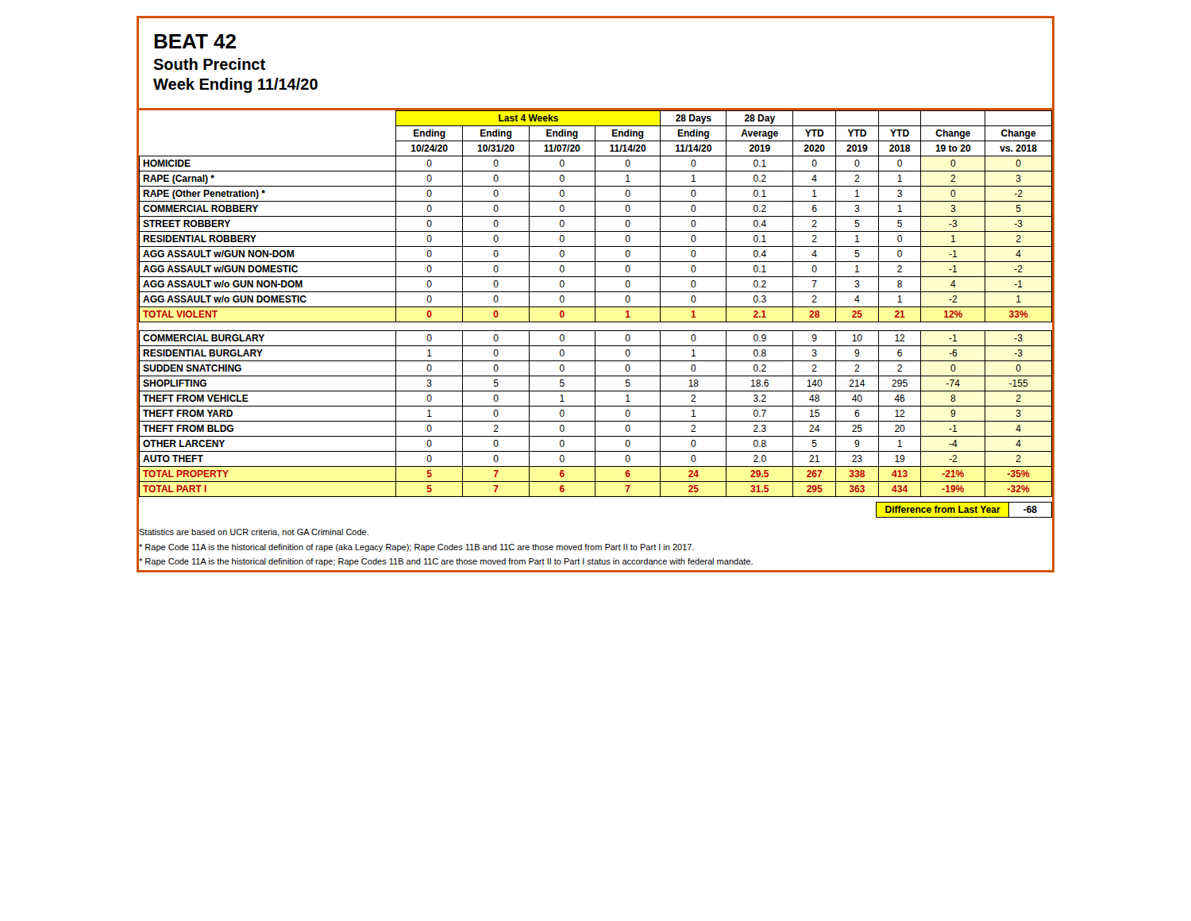BEAT 42
South Precinct
Week Ending 11/14/20
| | Last 4 Weeks | 28 Days | 28 Day | | | | | |
| --- | --- | --- | --- | --- | --- | --- | --- | --- |
| | Ending | Ending | Ending | Ending | Ending | Average | YTD | YTD | YTD | Change | Change |
| | 10/24/20 | 10/31/20 | 11/07/20 | 11/14/20 | 11/14/20 | 2019 | 2020 | 2019 | 2018 | 19 to 20 | vs. 2018 |
| HOMICIDE | 0 | 0 | 0 | 0 | 0 | 0.1 | 0 | 0 | 0 | 0 | 0 |
| RAPE (Carnal) * | 0 | 0 | 0 | 1 | 1 | 0.2 | 4 | 2 | 1 | 2 | 3 |
| RAPE (Other Penetration) * | 0 | 0 | 0 | 0 | 0 | 0.1 | 1 | 1 | 3 | 0 | -2 |
| COMMERCIAL ROBBERY | 0 | 0 | 0 | 0 | 0 | 0.2 | 6 | 3 | 1 | 3 | 5 |
| STREET ROBBERY | 0 | 0 | 0 | 0 | 0 | 0.4 | 2 | 5 | 5 | -3 | -3 |
| RESIDENTIAL ROBBERY | 0 | 0 | 0 | 0 | 0 | 0.1 | 2 | 1 | 0 | 1 | 2 |
| AGG ASSAULT w/GUN NON-DOM | 0 | 0 | 0 | 0 | 0 | 0.4 | 4 | 5 | 0 | -1 | 4 |
| AGG ASSAULT w/GUN DOMESTIC | 0 | 0 | 0 | 0 | 0 | 0.1 | 0 | 1 | 2 | -1 | -2 |
| AGG ASSAULT w/o GUN NON-DOM | 0 | 0 | 0 | 0 | 0 | 0.2 | 7 | 3 | 8 | 4 | -1 |
| AGG ASSAULT w/o GUN DOMESTIC | 0 | 0 | 0 | 0 | 0 | 0.3 | 2 | 4 | 1 | -2 | 1 |
| TOTAL VIOLENT | 0 | 0 | 0 | 1 | 1 | 2.1 | 28 | 25 | 21 | 12% | 33% |
| COMMERCIAL BURGLARY | 0 | 0 | 0 | 0 | 0 | 0.9 | 9 | 10 | 12 | -1 | -3 |
| RESIDENTIAL BURGLARY | 1 | 0 | 0 | 0 | 1 | 0.8 | 3 | 9 | 6 | -6 | -3 |
| SUDDEN SNATCHING | 0 | 0 | 0 | 0 | 0 | 0.2 | 2 | 2 | 2 | 0 | 0 |
| SHOPLIFTING | 3 | 5 | 5 | 5 | 18 | 18.6 | 140 | 214 | 295 | -74 | -155 |
| THEFT FROM VEHICLE | 0 | 0 | 1 | 1 | 2 | 3.2 | 48 | 40 | 46 | 8 | 2 |
| THEFT FROM YARD | 1 | 0 | 0 | 0 | 1 | 0.7 | 15 | 6 | 12 | 9 | 3 |
| THEFT FROM BLDG | 0 | 2 | 0 | 0 | 2 | 2.3 | 24 | 25 | 20 | -1 | 4 |
| OTHER LARCENY | 0 | 0 | 0 | 0 | 0 | 0.8 | 5 | 9 | 1 | -4 | 4 |
| AUTO THEFT | 0 | 0 | 0 | 0 | 0 | 2.0 | 21 | 23 | 19 | -2 | 2 |
| TOTAL PROPERTY | 5 | 7 | 6 | 6 | 24 | 29.5 | 267 | 338 | 413 | -21% | -35% |
| TOTAL PART I | 5 | 7 | 6 | 7 | 25 | 31.5 | 295 | 363 | 434 | -19% | -32% |
Difference from Last Year-68
Statistics are based on UCR criteria, not GA Criminal Code.
* Rape Code 11A is the historical definition of rape (aka Legacy Rape); Rape Codes 11B and 11C are those moved from Part II to Part I in 2017.
* Rape Code 11A is the historical definition of rape; Rape Codes 11B and 11C are those moved from Part II to Part I status in accordance with federal mandate.